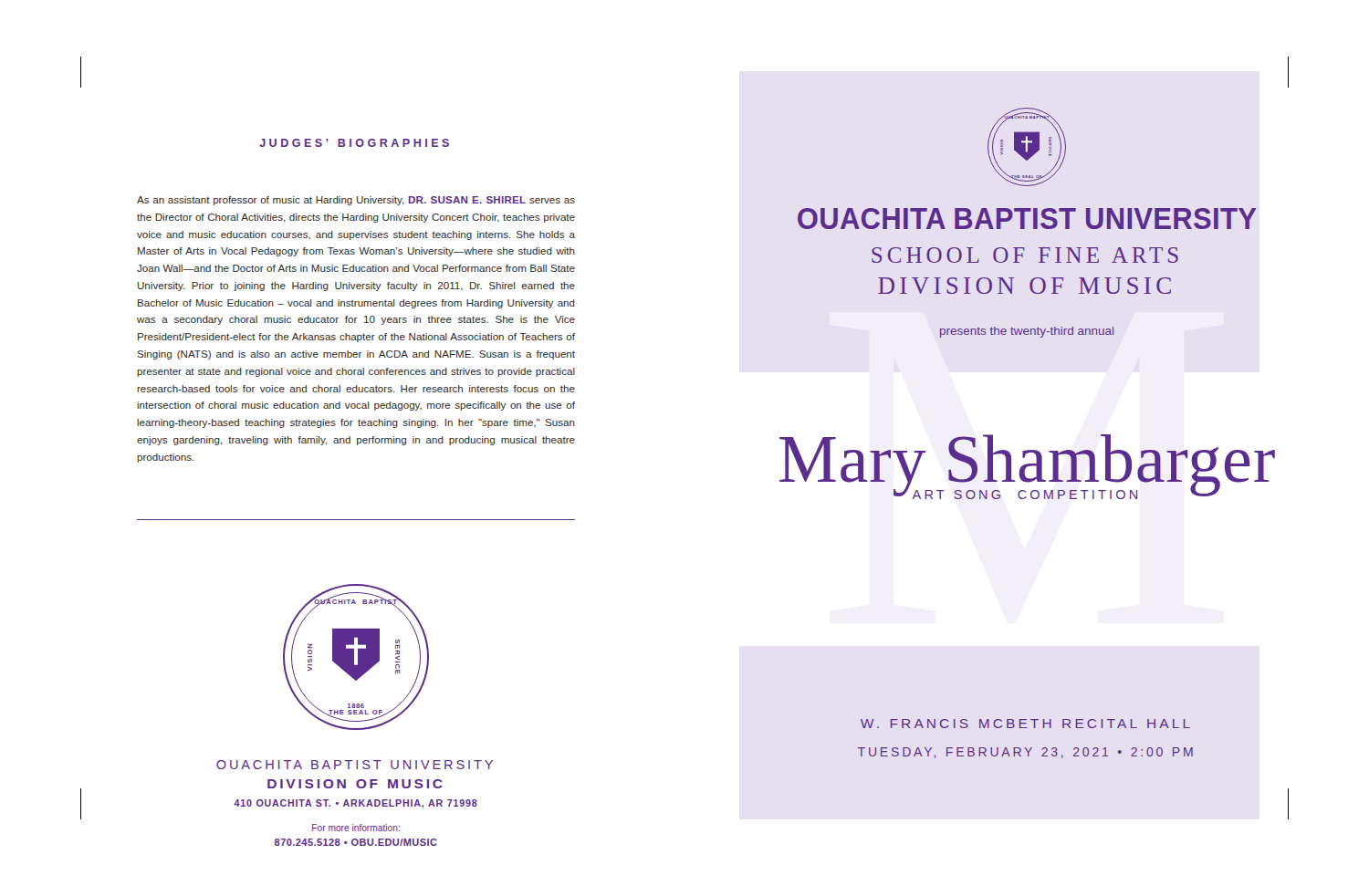JUDGES’ BIOGRAPHIES
As an assistant professor of music at Harding University, DR. SUSAN E. SHIREL serves as the Director of Choral Activities, directs the Harding University Concert Choir, teaches private voice and music education courses, and supervises student teaching interns. She holds a Master of Arts in Vocal Pedagogy from Texas Woman’s University—where she studied with Joan Wall—and the Doctor of Arts in Music Education and Vocal Performance from Ball State University. Prior to joining the Harding University faculty in 2011, Dr. Shirel earned the Bachelor of Music Education – vocal and instrumental degrees from Harding University and was a secondary choral music educator for 10 years in three states. She is the Vice President/President-elect for the Arkansas chapter of the National Association of Teachers of Singing (NATS) and is also an active member in ACDA and NAFME. Susan is a frequent presenter at state and regional voice and choral conferences and strives to provide practical research-based tools for voice and choral educators. Her research interests focus on the intersection of choral music education and vocal pedagogy, more specifically on the use of learning-theory-based teaching strategies for teaching singing. In her "spare time," Susan enjoys gardening, traveling with family, and performing in and producing musical theatre productions.
OUACHITA BAPTIST THE SEAL OF VISION SERVICE
1886
OUACHITA BAPTIST UNIVERSITY
DIVISION OF MUSIC
410 OUACHITA ST. • ARKADELPHIA, AR 71998
For more information:
870.245.5128 • OBU.EDU/MUSIC
M
OUACHITA BAPTIST THE SEAL OF VISION SERVICE
OUACHITA BAPTIST UNIVERSITY
SCHOOL OF FINE ARTS
DIVISION OF MUSIC
presents the twenty-third annual
Mary Shambarger
ART SONG COMPETITION
W. FRANCIS MCBETH RECITAL HALL
TUESDAY, FEBRUARY 23, 2021 • 2:00 PM